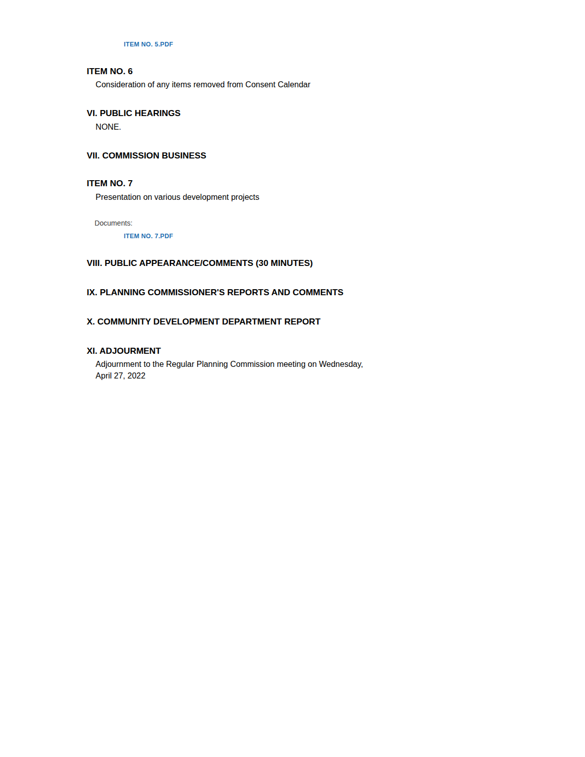ITEM NO. 5.PDF
ITEM NO. 6
Consideration of any items removed from Consent Calendar
VI. PUBLIC HEARINGS
NONE.
VII. COMMISSION BUSINESS
ITEM NO. 7
Presentation on various development projects
Documents:
ITEM NO. 7.PDF
VIII. PUBLIC APPEARANCE/COMMENTS (30 MINUTES)
IX. PLANNING COMMISSIONER'S REPORTS AND COMMENTS
X. COMMUNITY DEVELOPMENT DEPARTMENT REPORT
XI. ADJOURMENT
Adjournment to the Regular Planning Commission meeting on Wednesday,
April 27, 2022